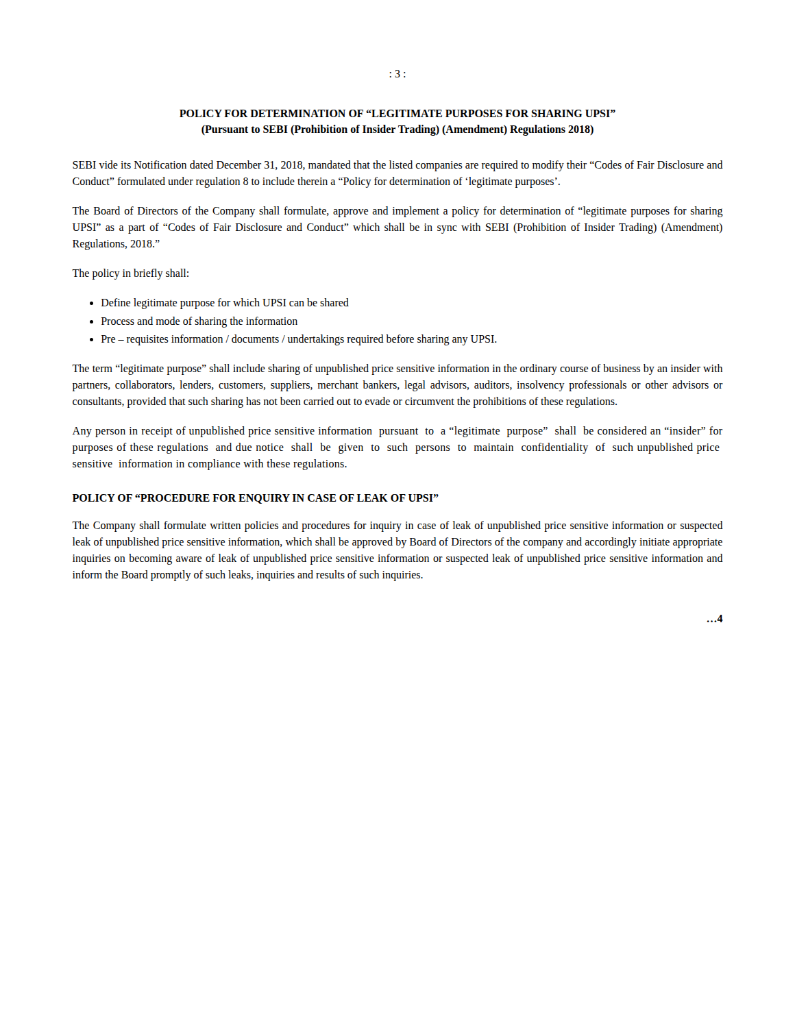: 3 :
POLICY FOR DETERMINATION OF “LEGITIMATE PURPOSES FOR SHARING UPSI” (Pursuant to SEBI (Prohibition of Insider Trading) (Amendment) Regulations 2018)
SEBI vide its Notification dated December 31, 2018, mandated that the listed companies are required to modify their “Codes of Fair Disclosure and Conduct” formulated under regulation 8 to include therein a “Policy for determination of ‘legitimate purposes’.
The Board of Directors of the Company shall formulate, approve and implement a policy for determination of “legitimate purposes for sharing UPSI” as a part of “Codes of Fair Disclosure and Conduct” which shall be in sync with SEBI (Prohibition of Insider Trading) (Amendment) Regulations, 2018.”
The policy in briefly shall:
Define legitimate purpose for which UPSI can be shared
Process and mode of sharing the information
Pre – requisites information / documents / undertakings required before sharing any UPSI.
The term “legitimate purpose” shall include sharing of unpublished price sensitive information in the ordinary course of business by an insider with partners, collaborators, lenders, customers, suppliers, merchant bankers, legal advisors, auditors, insolvency professionals or other advisors or consultants, provided that such sharing has not been carried out to evade or circumvent the prohibitions of these regulations.
Any person in receipt of unpublished price sensitive information pursuant to a “legitimate purpose” shall be considered an “insider” for purposes of these regulations and due notice shall be given to such persons to maintain confidentiality of such unpublished price sensitive information in compliance with these regulations.
POLICY OF “PROCEDURE FOR ENQUIRY IN CASE OF LEAK OF UPSI”
The Company shall formulate written policies and procedures for inquiry in case of leak of unpublished price sensitive information or suspected leak of unpublished price sensitive information, which shall be approved by Board of Directors of the company and accordingly initiate appropriate inquiries on becoming aware of leak of unpublished price sensitive information or suspected leak of unpublished price sensitive information and inform the Board promptly of such leaks, inquiries and results of such inquiries.
…4